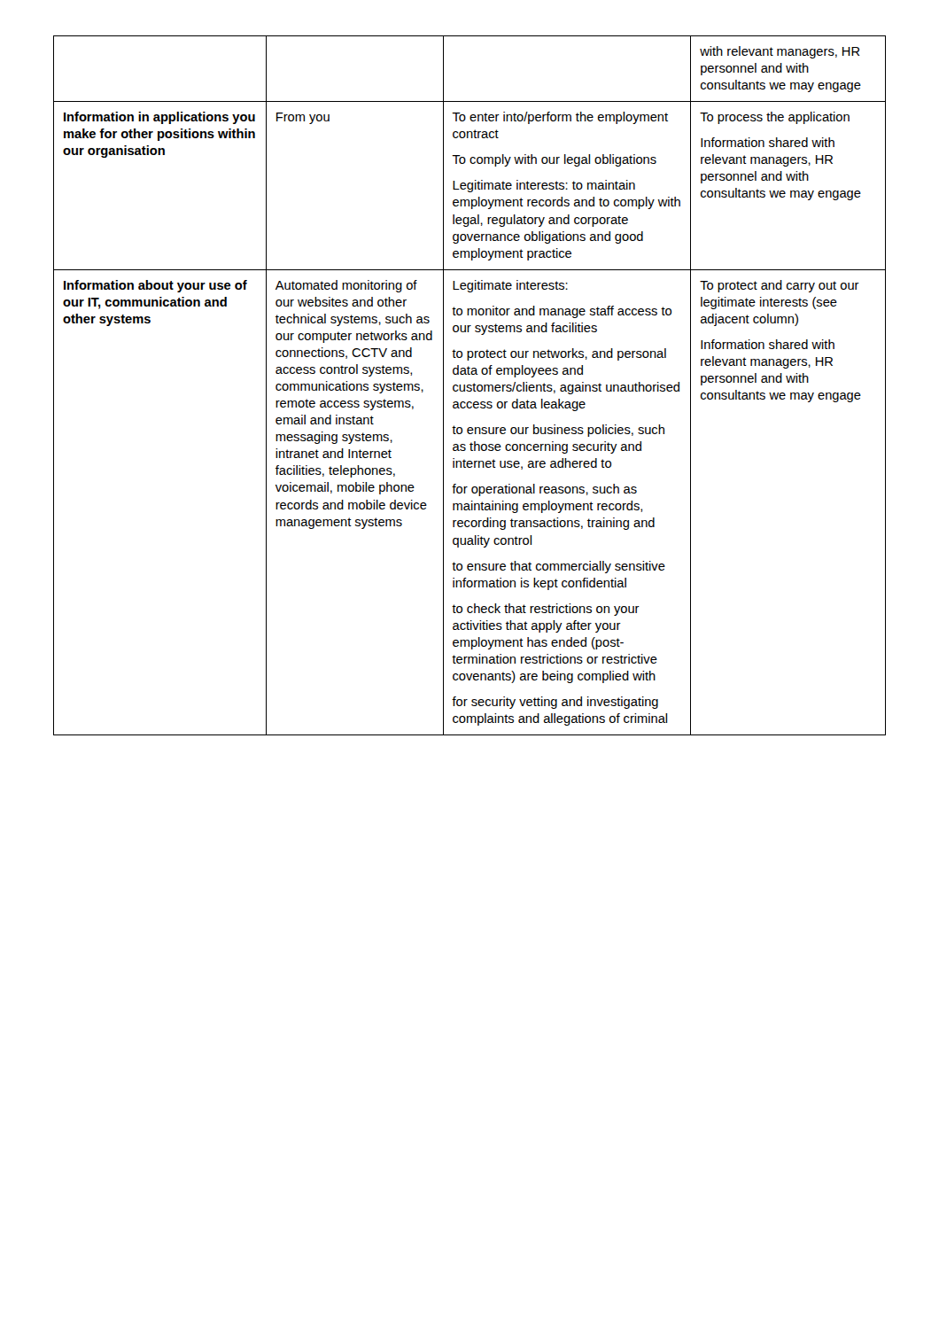| | | | with relevant managers, HR personnel and with consultants we may engage |
| Information in applications you make for other positions within our organisation | From you | To enter into/perform the employment contract To comply with our legal obligations Legitimate interests: to maintain employment records and to comply with legal, regulatory and corporate governance obligations and good employment practice | To process the application Information shared with relevant managers, HR personnel and with consultants we may engage |
| Information about your use of our IT, communication and other systems | Automated monitoring of our websites and other technical systems, such as our computer networks and connections, CCTV and access control systems, communications systems, remote access systems, email and instant messaging systems, intranet and Internet facilities, telephones, voicemail, mobile phone records and mobile device management systems | Legitimate interests: to monitor and manage staff access to our systems and facilities to protect our networks, and personal data of employees and customers/clients, against unauthorised access or data leakage to ensure our business policies, such as those concerning security and internet use, are adhered to for operational reasons, such as maintaining employment records, recording transactions, training and quality control to ensure that commercially sensitive information is kept confidential to check that restrictions on your activities that apply after your employment has ended (post-termination restrictions or restrictive covenants) are being complied with for security vetting and investigating complaints and allegations of criminal | To protect and carry out our legitimate interests (see adjacent column) Information shared with relevant managers, HR personnel and with consultants we may engage |